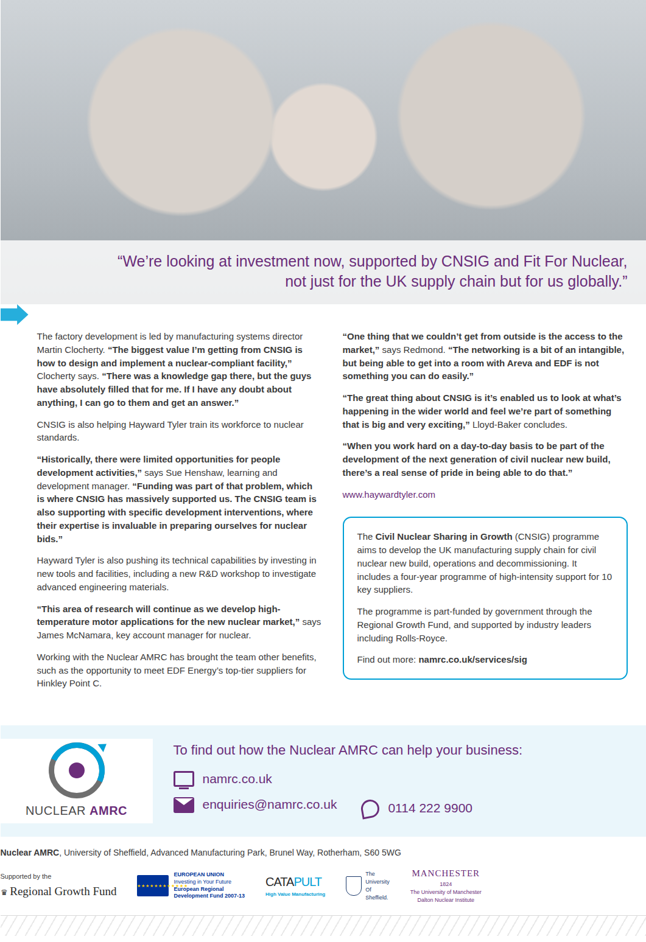“We’re looking at investment now, supported by CNSIG and Fit For Nuclear,
not just for the UK supply chain but for us globally.”
The factory development is led by manufacturing systems director Martin Clocherty. “The biggest value I’m getting from CNSIG is how to design and implement a nuclear-compliant facility,” Clocherty says. “There was a knowledge gap there, but the guys have absolutely filled that for me. If I have any doubt about anything, I can go to them and get an answer.”
CNSIG is also helping Hayward Tyler train its workforce to nuclear standards.
“Historically, there were limited opportunities for people development activities,” says Sue Henshaw, learning and development manager. “Funding was part of that problem, which is where CNSIG has massively supported us. The CNSIG team is also supporting with specific development interventions, where their expertise is invaluable in preparing ourselves for nuclear bids.”
Hayward Tyler is also pushing its technical capabilities by investing in new tools and facilities, including a new R&D workshop to investigate advanced engineering materials.
“This area of research will continue as we develop high-temperature motor applications for the new nuclear market,” says James McNamara, key account manager for nuclear.
Working with the Nuclear AMRC has brought the team other benefits, such as the opportunity to meet EDF Energy’s top-tier suppliers for Hinkley Point C.
“One thing that we couldn’t get from outside is the access to the market,” says Redmond. “The networking is a bit of an intangible, but being able to get into a room with Areva and EDF is not something you can do easily.”
“The great thing about CNSIG is it’s enabled us to look at what’s happening in the wider world and feel we’re part of something that is big and very exciting,” Lloyd-Baker concludes.
“When you work hard on a day-to-day basis to be part of the development of the next generation of civil nuclear new build, there’s a real sense of pride in being able to do that.”
www.haywardtyler.com
The Civil Nuclear Sharing in Growth (CNSIG) programme aims to develop the UK manufacturing supply chain for civil nuclear new build, operations and decommissioning. It includes a four-year programme of high-intensity support for 10 key suppliers.
The programme is part-funded by government through the Regional Growth Fund, and supported by industry leaders including Rolls-Royce.
Find out more: namrc.co.uk/services/sig
NUCLEAR AMRC
To find out how the Nuclear AMRC can help your business:
namrc.co.uk
enquiries@namrc.co.uk
0114 222 9900
Nuclear AMRC, University of Sheffield, Advanced Manufacturing Park, Brunel Way, Rotherham, S60 5WG
Supported by the ♛ Regional Growth Fund
EUROPEAN UNION Investing in Your Future
European Regional
Development Fund 2007-13
CATAPULT High Value Manufacturing
The
University
Of
Sheffield.
MANCHESTER 1824
The University of Manchester
Dalton Nuclear Institute